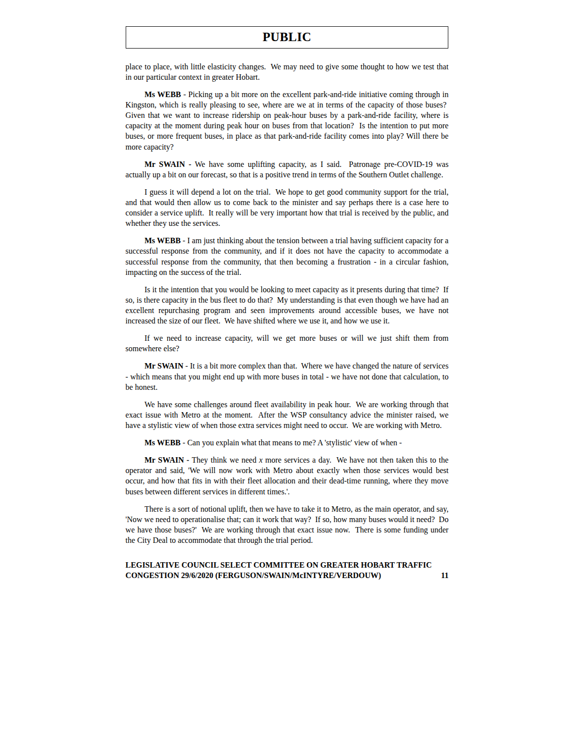PUBLIC
place to place, with little elasticity changes. We may need to give some thought to how we test that in our particular context in greater Hobart.
Ms WEBB - Picking up a bit more on the excellent park-and-ride initiative coming through in Kingston, which is really pleasing to see, where are we at in terms of the capacity of those buses? Given that we want to increase ridership on peak-hour buses by a park-and-ride facility, where is capacity at the moment during peak hour on buses from that location? Is the intention to put more buses, or more frequent buses, in place as that park-and-ride facility comes into play? Will there be more capacity?
Mr SWAIN - We have some uplifting capacity, as I said. Patronage pre-COVID-19 was actually up a bit on our forecast, so that is a positive trend in terms of the Southern Outlet challenge.
I guess it will depend a lot on the trial. We hope to get good community support for the trial, and that would then allow us to come back to the minister and say perhaps there is a case here to consider a service uplift. It really will be very important how that trial is received by the public, and whether they use the services.
Ms WEBB - I am just thinking about the tension between a trial having sufficient capacity for a successful response from the community, and if it does not have the capacity to accommodate a successful response from the community, that then becoming a frustration - in a circular fashion, impacting on the success of the trial.
Is it the intention that you would be looking to meet capacity as it presents during that time? If so, is there capacity in the bus fleet to do that? My understanding is that even though we have had an excellent repurchasing program and seen improvements around accessible buses, we have not increased the size of our fleet. We have shifted where we use it, and how we use it.
If we need to increase capacity, will we get more buses or will we just shift them from somewhere else?
Mr SWAIN - It is a bit more complex than that. Where we have changed the nature of services - which means that you might end up with more buses in total - we have not done that calculation, to be honest.
We have some challenges around fleet availability in peak hour. We are working through that exact issue with Metro at the moment. After the WSP consultancy advice the minister raised, we have a stylistic view of when those extra services might need to occur. We are working with Metro.
Ms WEBB - Can you explain what that means to me? A 'stylistic' view of when -
Mr SWAIN - They think we need x more services a day. We have not then taken this to the operator and said, 'We will now work with Metro about exactly when those services would best occur, and how that fits in with their fleet allocation and their dead-time running, where they move buses between different services in different times.'.
There is a sort of notional uplift, then we have to take it to Metro, as the main operator, and say, 'Now we need to operationalise that; can it work that way? If so, how many buses would it need? Do we have those buses?' We are working through that exact issue now. There is some funding under the City Deal to accommodate that through the trial period.
LEGISLATIVE COUNCIL SELECT COMMITTEE ON GREATER HOBART TRAFFIC CONGESTION 29/6/2020 (FERGUSON/SWAIN/McINTYRE/VERDOUW)11